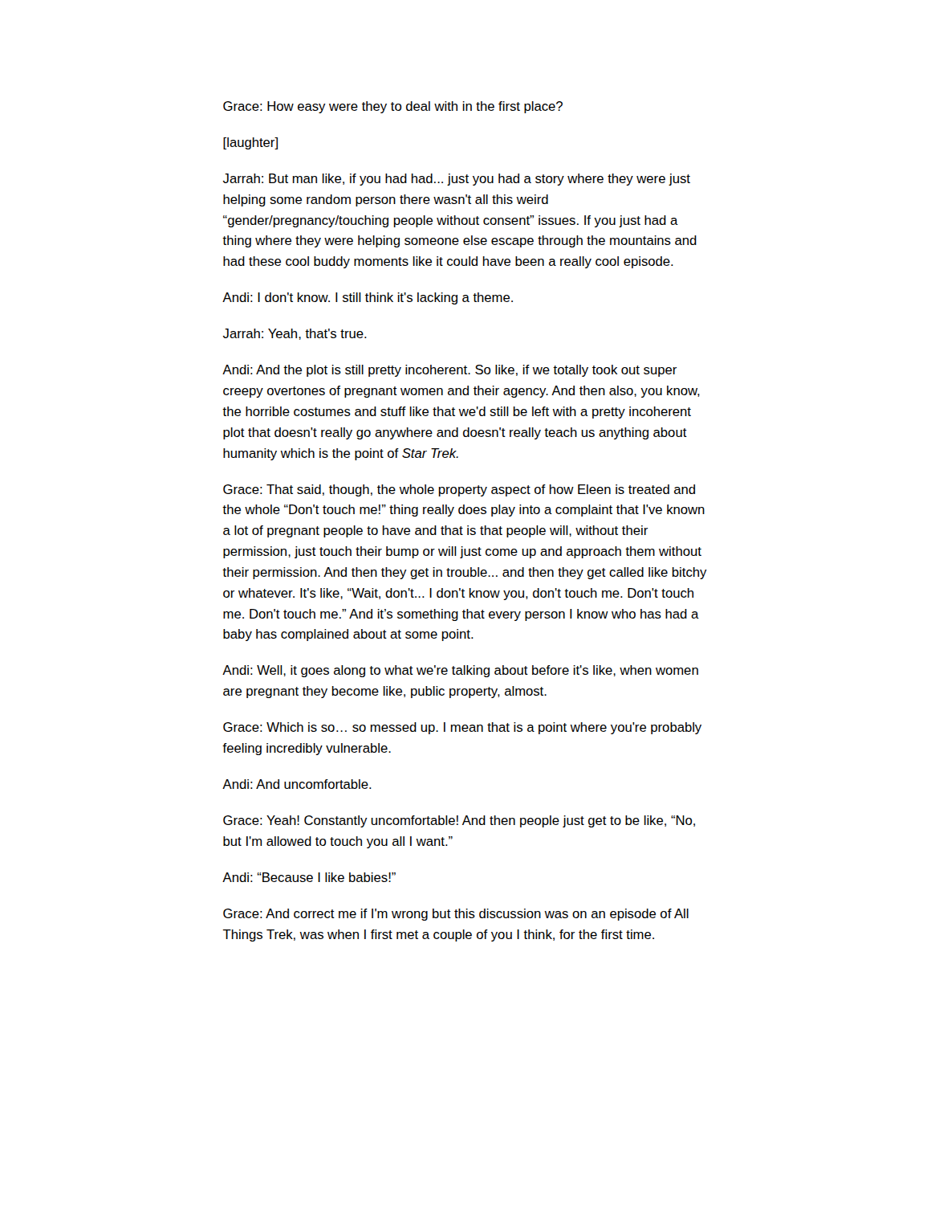Grace: How easy were they to deal with in the first place?
[laughter]
Jarrah: But man like, if you had had... just you had a story where they were just helping some random person there wasn't all this weird “gender/pregnancy/touching people without consent” issues. If you just had a thing where they were helping someone else escape through the mountains and had these cool buddy moments like it could have been a really cool episode.
Andi: I don't know. I still think it's lacking a theme.
Jarrah: Yeah, that's true.
Andi: And the plot is still pretty incoherent. So like, if we totally took out super creepy overtones of pregnant women and their agency. And then also, you know, the horrible costumes and stuff like that we'd still be left with a pretty incoherent plot that doesn't really go anywhere and doesn't really teach us anything about humanity which is the point of Star Trek.
Grace: That said, though, the whole property aspect of how Eleen is treated and the whole “Don't touch me!” thing really does play into a complaint that I've known a lot of pregnant people to have and that is that people will, without their permission, just touch their bump or will just come up and approach them without their permission. And then they get in trouble... and then they get called like bitchy or whatever. It's like, “Wait, don't... I don't know you, don't touch me. Don't touch me. Don't touch me.” And it’s something that every person I know who has had a baby has complained about at some point.
Andi: Well, it goes along to what we're talking about before it's like, when women are pregnant they become like, public property, almost.
Grace: Which is so… so messed up. I mean that is a point where you're probably feeling incredibly vulnerable.
Andi: And uncomfortable.
Grace: Yeah! Constantly uncomfortable! And then people just get to be like, “No, but I'm allowed to touch you all I want.”
Andi: “Because I like babies!”
Grace: And correct me if I'm wrong but this discussion was on an episode of All Things Trek, was when I first met a couple of you I think, for the first time.